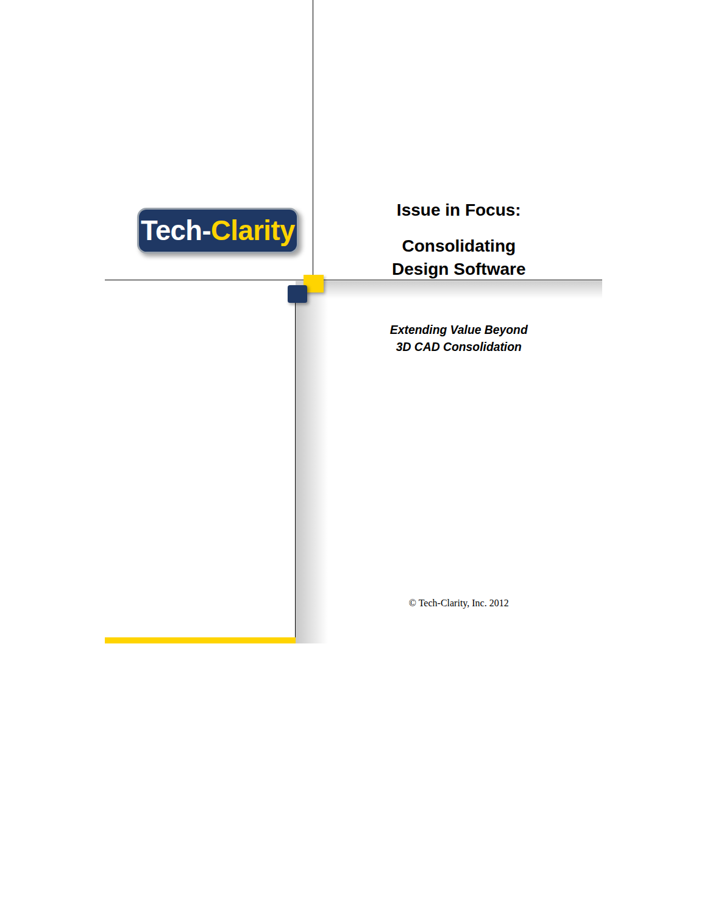Tech-Clarity
Issue in Focus:
Consolidating
Design Software
Extending Value Beyond
3D CAD Consolidation
© Tech-Clarity, Inc. 2012